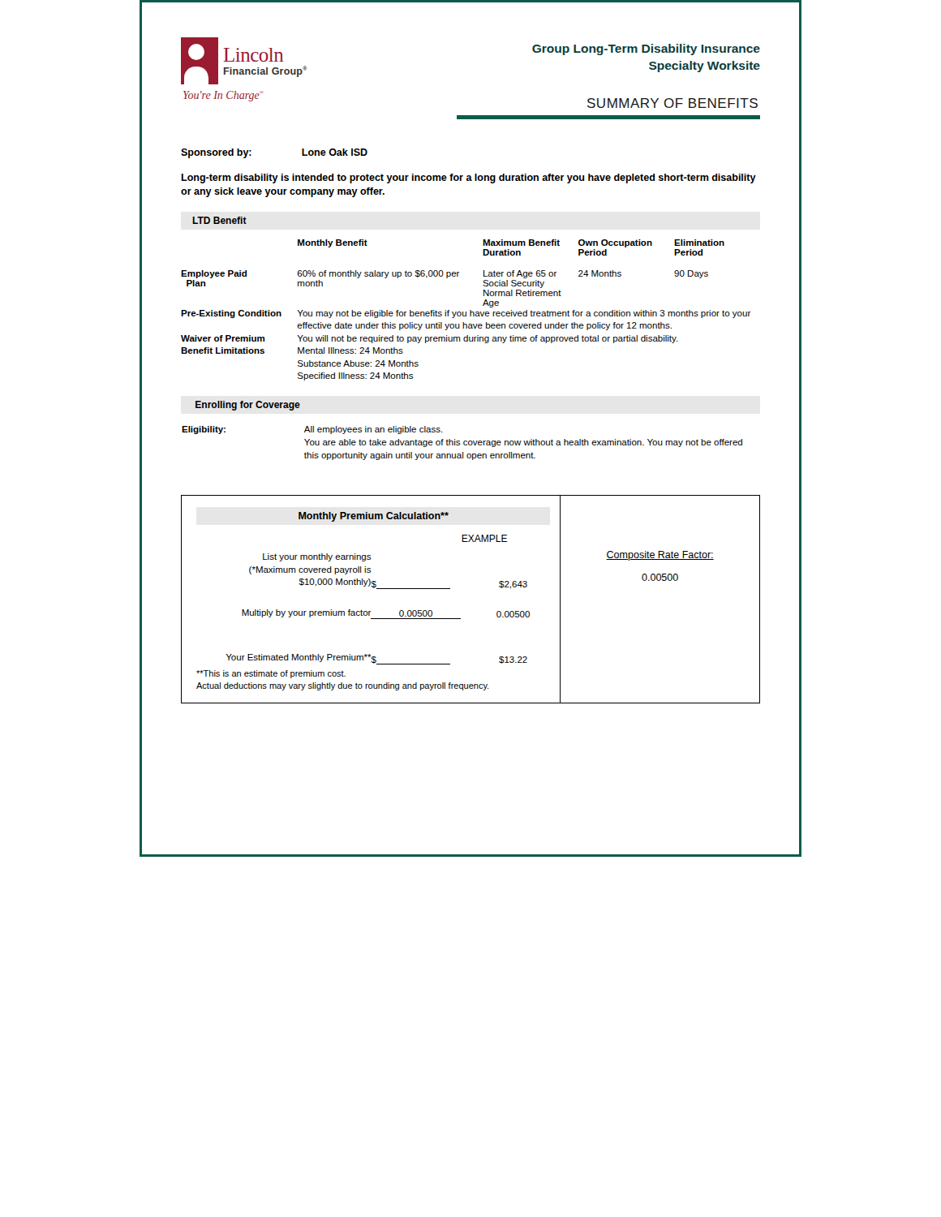Lincoln
Financial Group®
You're In Charge®
Group Long-Term Disability Insurance
Specialty Worksite
SUMMARY OF BENEFITS
Sponsored by: Lone Oak ISD
Long-term disability is intended to protect your income for a long duration after you have depleted short-term disability or any sick leave your company may offer.
LTD Benefit
| | Monthly Benefit | Maximum Benefit Duration | Own Occupation Period | Elimination Period |
| --- | --- | --- | --- | --- |
| Employee Paid Plan | 60% of monthly salary up to $6,000 per month | Later of Age 65 or Social Security Normal Retirement Age | 24 Months | 90 Days |
| Pre-Existing Condition | You may not be eligible for benefits if you have received treatment for a condition within 3 months prior to your effective date under this policy until you have been covered under the policy for 12 months. |
| Waiver of Premium | You will not be required to pay premium during any time of approved total or partial disability. |
| Benefit Limitations | Mental Illness: 24 Months Substance Abuse: 24 Months Specified Illness: 24 Months |
Enrolling for Coverage
| Eligibility: | All employees in an eligible class. You are able to take advantage of this coverage now without a health examination. You may not be offered this opportunity again until your annual open enrollment. |
Monthly Premium Calculation**
EXAMPLE
| List your monthly earnings (*Maximum covered payroll is $10,000 Monthly) | $ | $2,643 |
| Multiply by your premium factor | 0.00500 | 0.00500 |
| Your Estimated Monthly Premium** | $ | $13.22 |
**This is an estimate of premium cost.
Actual deductions may vary slightly due to rounding and payroll frequency.
Composite Rate Factor:
0.00500